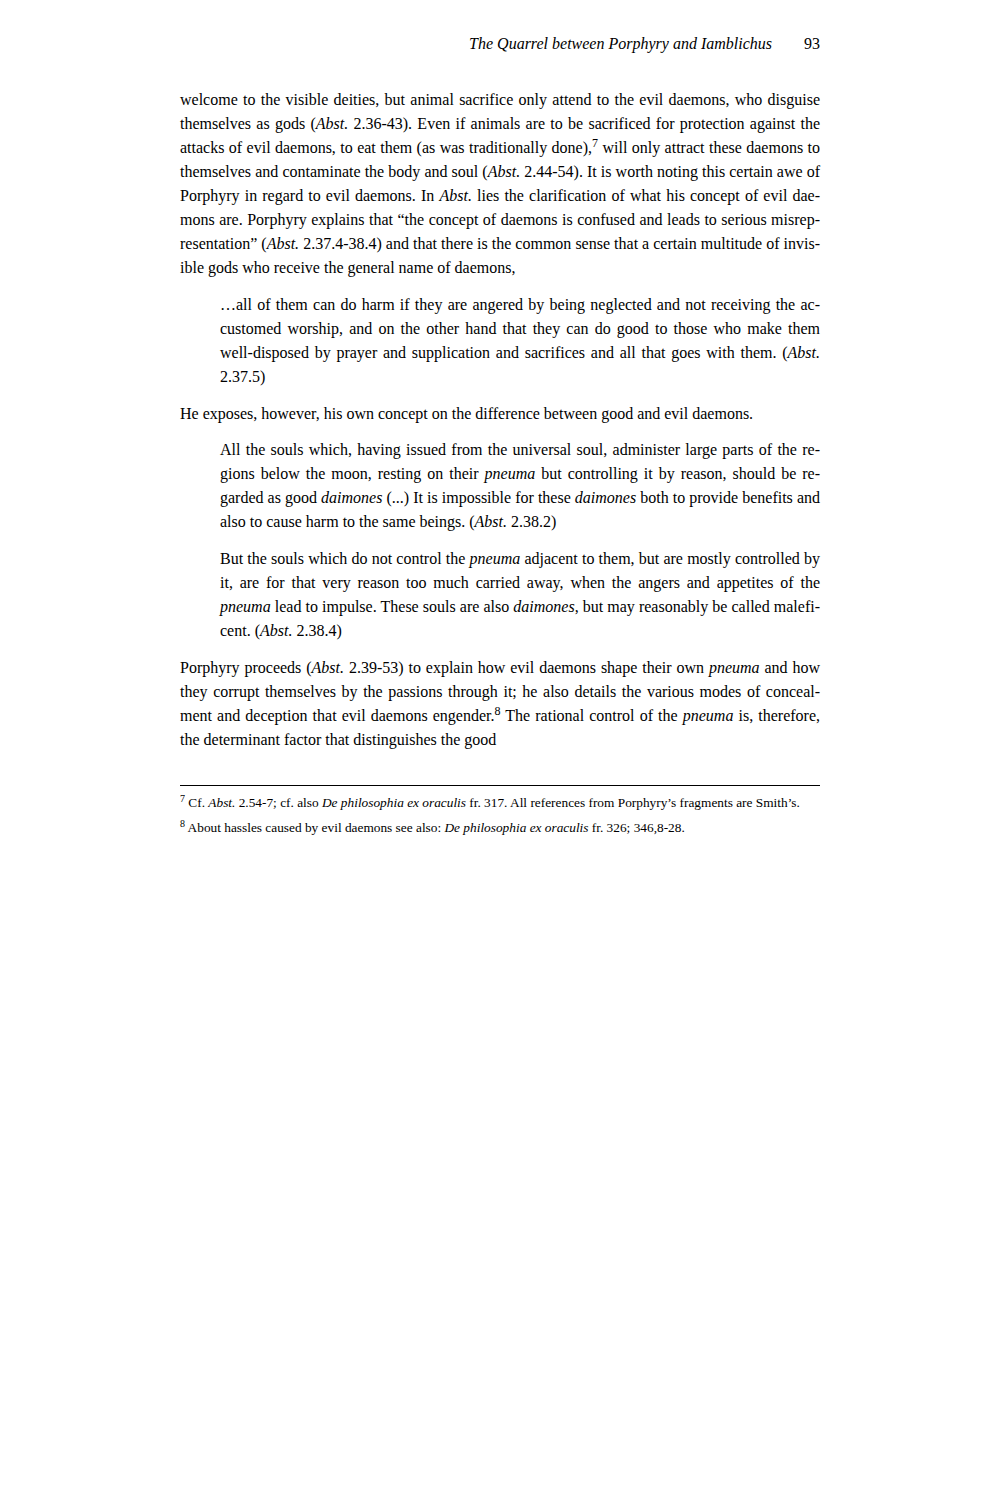The Quarrel between Porphyry and Iamblichus 93
welcome to the visible deities, but animal sacrifice only attend to the evil daemons, who disguise themselves as gods (Abst. 2.36-43). Even if animals are to be sacrificed for protection against the attacks of evil daemons, to eat them (as was traditionally done),7 will only attract these daemons to themselves and contaminate the body and soul (Abst. 2.44-54). It is worth noting this certain awe of Porphyry in regard to evil daemons. In Abst. lies the clarification of what his concept of evil daemons are. Porphyry explains that “the concept of daemons is confused and leads to serious misrepresentation” (Abst. 2.37.4-38.4) and that there is the common sense that a certain multitude of invisible gods who receive the general name of daemons,
…all of them can do harm if they are angered by being neglected and not receiving the accustomed worship, and on the other hand that they can do good to those who make them well-disposed by prayer and supplication and sacrifices and all that goes with them. (Abst. 2.37.5)
He exposes, however, his own concept on the difference between good and evil daemons.
All the souls which, having issued from the universal soul, administer large parts of the regions below the moon, resting on their pneuma but controlling it by reason, should be regarded as good daimones (...) It is impossible for these daimones both to provide benefits and also to cause harm to the same beings. (Abst. 2.38.2)
But the souls which do not control the pneuma adjacent to them, but are mostly controlled by it, are for that very reason too much carried away, when the angers and appetites of the pneuma lead to impulse. These souls are also daimones, but may reasonably be called maleficent. (Abst. 2.38.4)
Porphyry proceeds (Abst. 2.39-53) to explain how evil daemons shape their own pneuma and how they corrupt themselves by the passions through it; he also details the various modes of concealment and deception that evil daemons engender.8 The rational control of the pneuma is, therefore, the determinant factor that distinguishes the good
7 Cf. Abst. 2.54-7; cf. also De philosophia ex oraculis fr. 317. All references from Porphyry’s fragments are Smith’s.
8 About hassles caused by evil daemons see also: De philosophia ex oraculis fr. 326; 346,8-28.